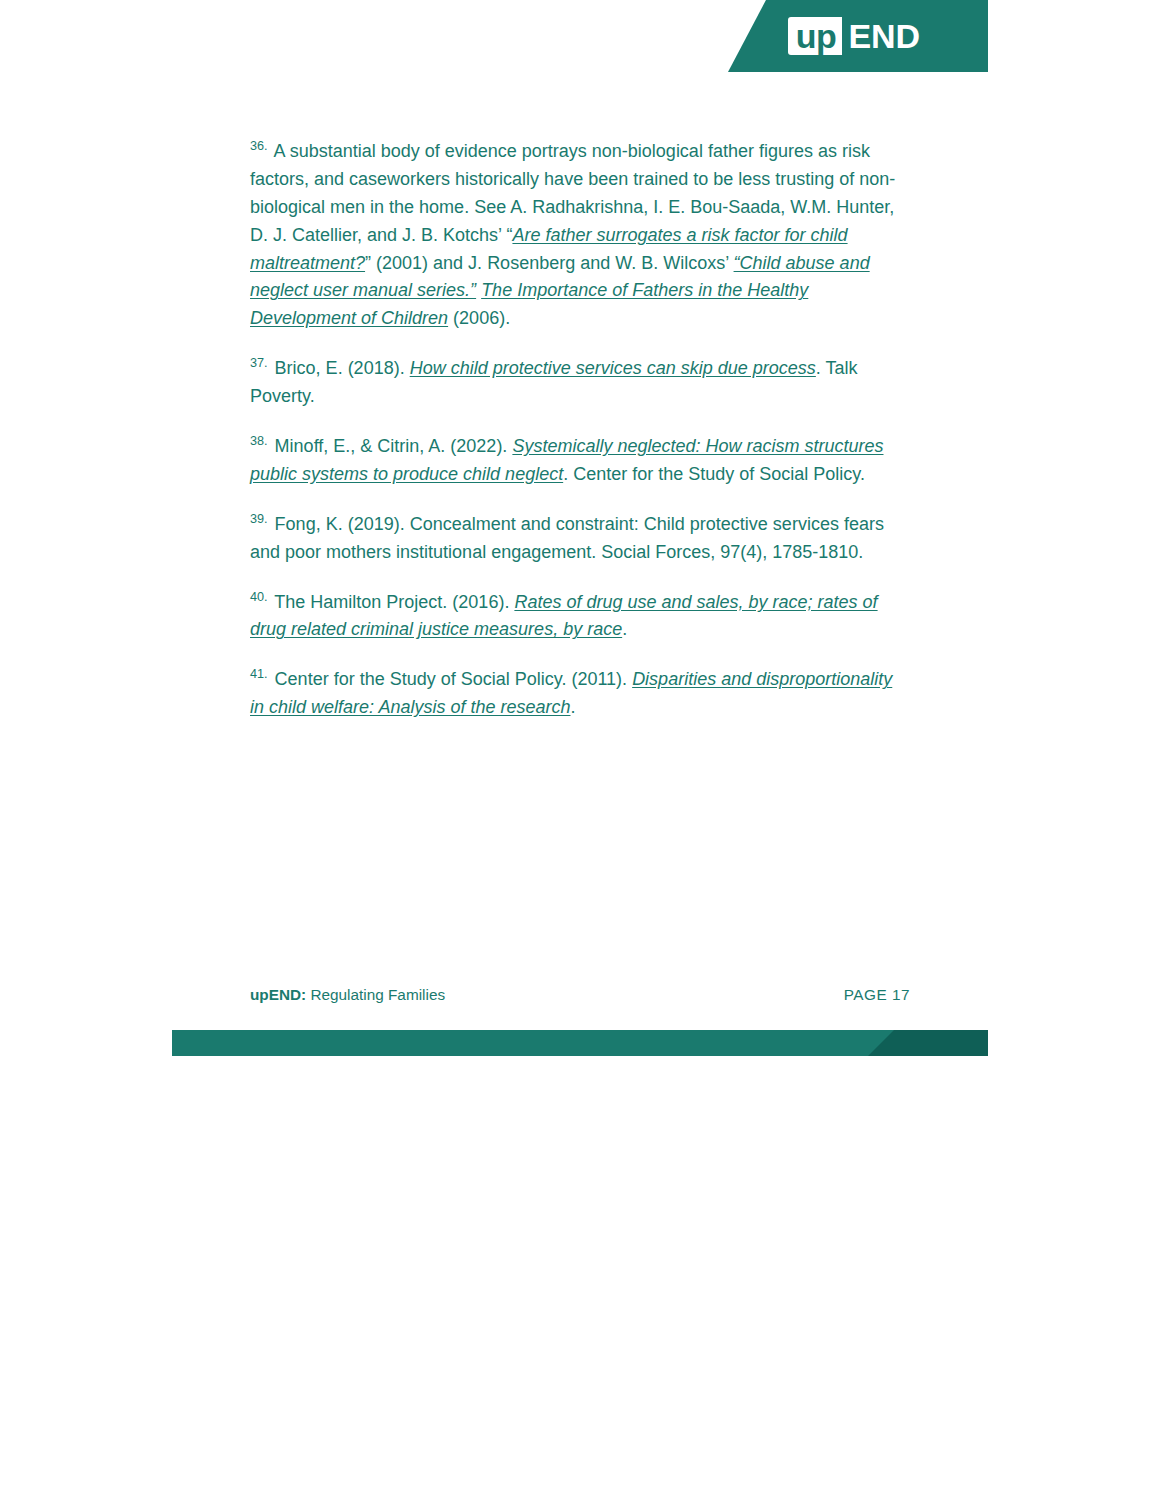up END
36. A substantial body of evidence portrays non-biological father figures as risk factors, and caseworkers historically have been trained to be less trusting of non-biological men in the home. See A. Radhakrishna, I. E. Bou-Saada, W.M. Hunter, D. J. Catellier, and J. B. Kotchs’ “Are father surrogates a risk factor for child maltreatment?” (2001) and J. Rosenberg and W. B. Wilcoxs’ “Child abuse and neglect user manual series.” The Importance of Fathers in the Healthy Development of Children (2006).
37. Brico, E. (2018). How child protective services can skip due process. Talk Poverty.
38. Minoff, E., & Citrin, A. (2022). Systemically neglected: How racism structures public systems to produce child neglect. Center for the Study of Social Policy.
39. Fong, K. (2019). Concealment and constraint: Child protective services fears and poor mothers institutional engagement. Social Forces, 97(4), 1785-1810.
40. The Hamilton Project. (2016). Rates of drug use and sales, by race; rates of drug related criminal justice measures, by race.
41. Center for the Study of Social Policy. (2011). Disparities and disproportionality in child welfare: Analysis of the research.
upEND: Regulating Families
PAGE 17